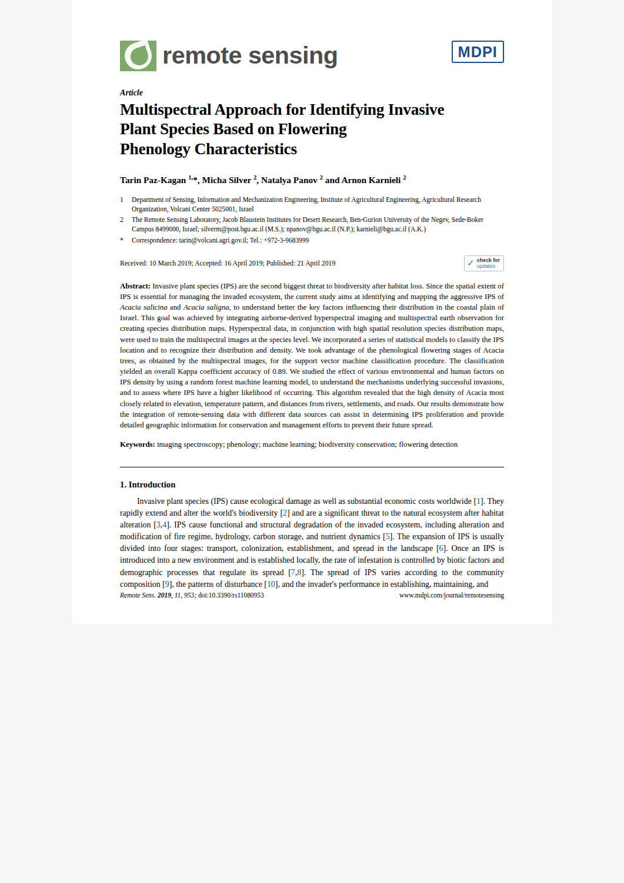remote sensing
MDPI
Article
Multispectral Approach for Identifying Invasive
Plant Species Based on Flowering
Phenology Characteristics
Tarin Paz-Kagan 1,*, Micha Silver 2, Natalya Panov 2 and Arnon Karnieli 2
1
Department of Sensing, Information and Mechanization Engineering, Institute of Agricultural Engineering, Agricultural Research Organization, Volcani Center 5025001, Israel
2
The Remote Sensing Laboratory, Jacob Blaustein Institutes for Desert Research, Ben-Gurion University of the Negev, Sede-Boker Campus 8499000, Israel; silverm@post.bgu.ac.il (M.S.); npanov@bgu.ac.il (N.P.); karnieli@bgu.ac.il (A.K.)
*
Correspondence: tarin@volcani.agri.gov.il; Tel.: +972-3-9683999
Received: 10 March 2019; Accepted: 16 April 2019; Published: 21 April 2019
✓ check for updates
Abstract: Invasive plant species (IPS) are the second biggest threat to biodiversity after habitat loss. Since the spatial extent of IPS is essential for managing the invaded ecosystem, the current study aims at identifying and mapping the aggressive IPS of Acacia salicina and Acacia saligna, to understand better the key factors influencing their distribution in the coastal plain of Israel. This goal was achieved by integrating airborne-derived hyperspectral imaging and multispectral earth observation for creating species distribution maps. Hyperspectral data, in conjunction with high spatial resolution species distribution maps, were used to train the multispectral images at the species level. We incorporated a series of statistical models to classify the IPS location and to recognize their distribution and density. We took advantage of the phenological flowering stages of Acacia trees, as obtained by the multispectral images, for the support vector machine classification procedure. The classification yielded an overall Kappa coefficient accuracy of 0.89. We studied the effect of various environmental and human factors on IPS density by using a random forest machine learning model, to understand the mechanisms underlying successful invasions, and to assess where IPS have a higher likelihood of occurring. This algorithm revealed that the high density of Acacia most closely related to elevation, temperature pattern, and distances from rivers, settlements, and roads. Our results demonstrate how the integration of remote-sensing data with different data sources can assist in determining IPS proliferation and provide detailed geographic information for conservation and management efforts to prevent their future spread.
Keywords: imaging spectroscopy; phenology; machine learning; biodiversity conservation; flowering detection
1. Introduction
Invasive plant species (IPS) cause ecological damage as well as substantial economic costs worldwide [1]. They rapidly extend and alter the world's biodiversity [2] and are a significant threat to the natural ecosystem after habitat alteration [3,4]. IPS cause functional and structural degradation of the invaded ecosystem, including alteration and modification of fire regime, hydrology, carbon storage, and nutrient dynamics [5]. The expansion of IPS is usually divided into four stages: transport, colonization, establishment, and spread in the landscape [6]. Once an IPS is introduced into a new environment and is established locally, the rate of infestation is controlled by biotic factors and demographic processes that regulate its spread [7,8]. The spread of IPS varies according to the community composition [9], the patterns of disturbance [10], and the invader's performance in establishing, maintaining, and
Remote Sens. 2019, 11, 953; doi:10.3390/rs11080953
www.mdpi.com/journal/remotesensing